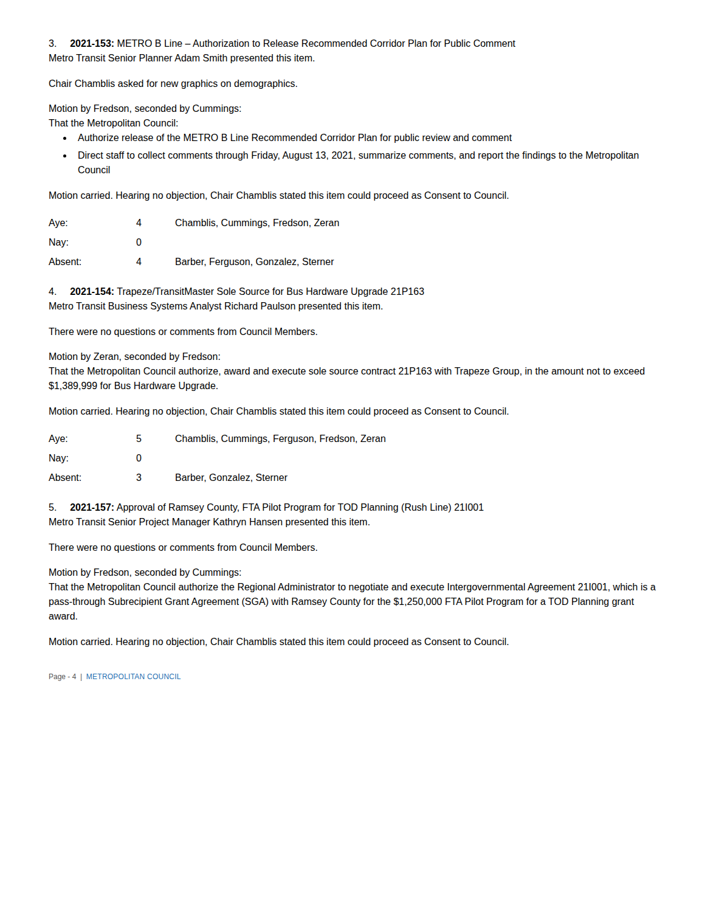3.
2021-153: METRO B Line – Authorization to Release Recommended Corridor Plan for Public Comment
Metro Transit Senior Planner Adam Smith presented this item.
Chair Chamblis asked for new graphics on demographics.
Motion by Fredson, seconded by Cummings:
That the Metropolitan Council:
Authorize release of the METRO B Line Recommended Corridor Plan for public review and comment
Direct staff to collect comments through Friday, August 13, 2021, summarize comments, and report the findings to the Metropolitan Council
Motion carried. Hearing no objection, Chair Chamblis stated this item could proceed as Consent to Council.
| Aye: | 4 | Chamblis, Cummings, Fredson, Zeran |
| Nay: | 0 | |
| Absent: | 4 | Barber, Ferguson, Gonzalez, Sterner |
4.
2021-154: Trapeze/TransitMaster Sole Source for Bus Hardware Upgrade 21P163
Metro Transit Business Systems Analyst Richard Paulson presented this item.
There were no questions or comments from Council Members.
Motion by Zeran, seconded by Fredson:
That the Metropolitan Council authorize, award and execute sole source contract 21P163 with Trapeze Group, in the amount not to exceed $1,389,999 for Bus Hardware Upgrade.
Motion carried. Hearing no objection, Chair Chamblis stated this item could proceed as Consent to Council.
| Aye: | 5 | Chamblis, Cummings, Ferguson, Fredson, Zeran |
| Nay: | 0 | |
| Absent: | 3 | Barber, Gonzalez, Sterner |
5.
2021-157: Approval of Ramsey County, FTA Pilot Program for TOD Planning (Rush Line) 21I001
Metro Transit Senior Project Manager Kathryn Hansen presented this item.
There were no questions or comments from Council Members.
Motion by Fredson, seconded by Cummings:
That the Metropolitan Council authorize the Regional Administrator to negotiate and execute Intergovernmental Agreement 21I001, which is a pass-through Subrecipient Grant Agreement (SGA) with Ramsey County for the $1,250,000 FTA Pilot Program for a TOD Planning grant award.
Motion carried. Hearing no objection, Chair Chamblis stated this item could proceed as Consent to Council.
Page - 4 | METROPOLITAN COUNCIL